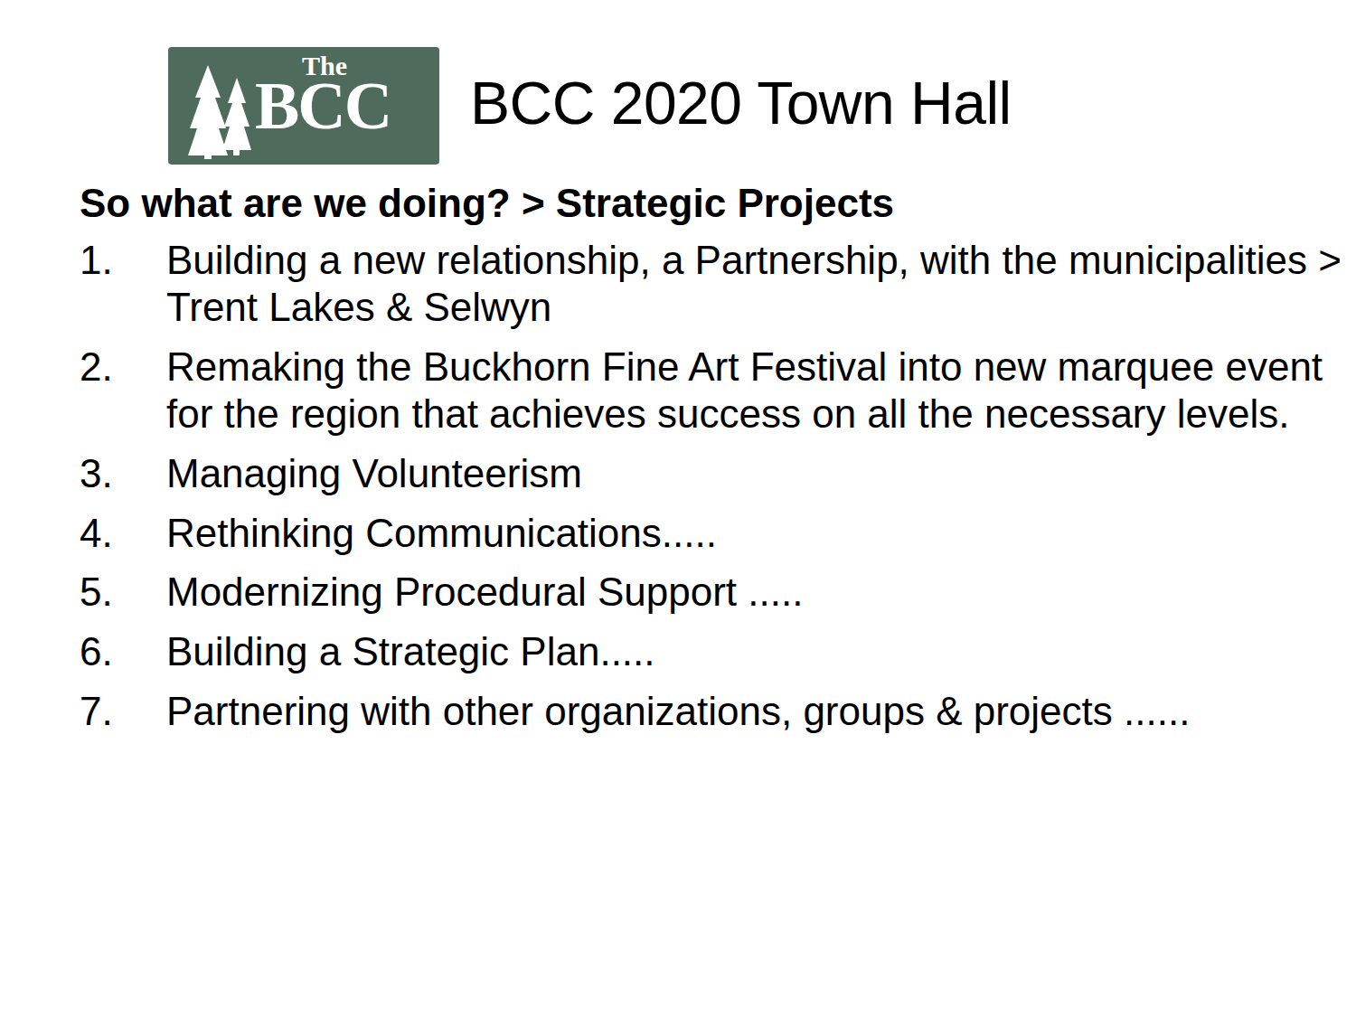The BCC
BCC 2020 Town Hall
So what are we doing? > Strategic Projects
Building a new relationship, a Partnership, with the municipalities > Trent Lakes & Selwyn
Remaking the Buckhorn Fine Art Festival into new marquee event for the region that achieves success on all the necessary levels.
Managing Volunteerism
Rethinking Communications.....
Modernizing Procedural Support .....
Building a Strategic Plan.....
Partnering with other organizations, groups & projects ......